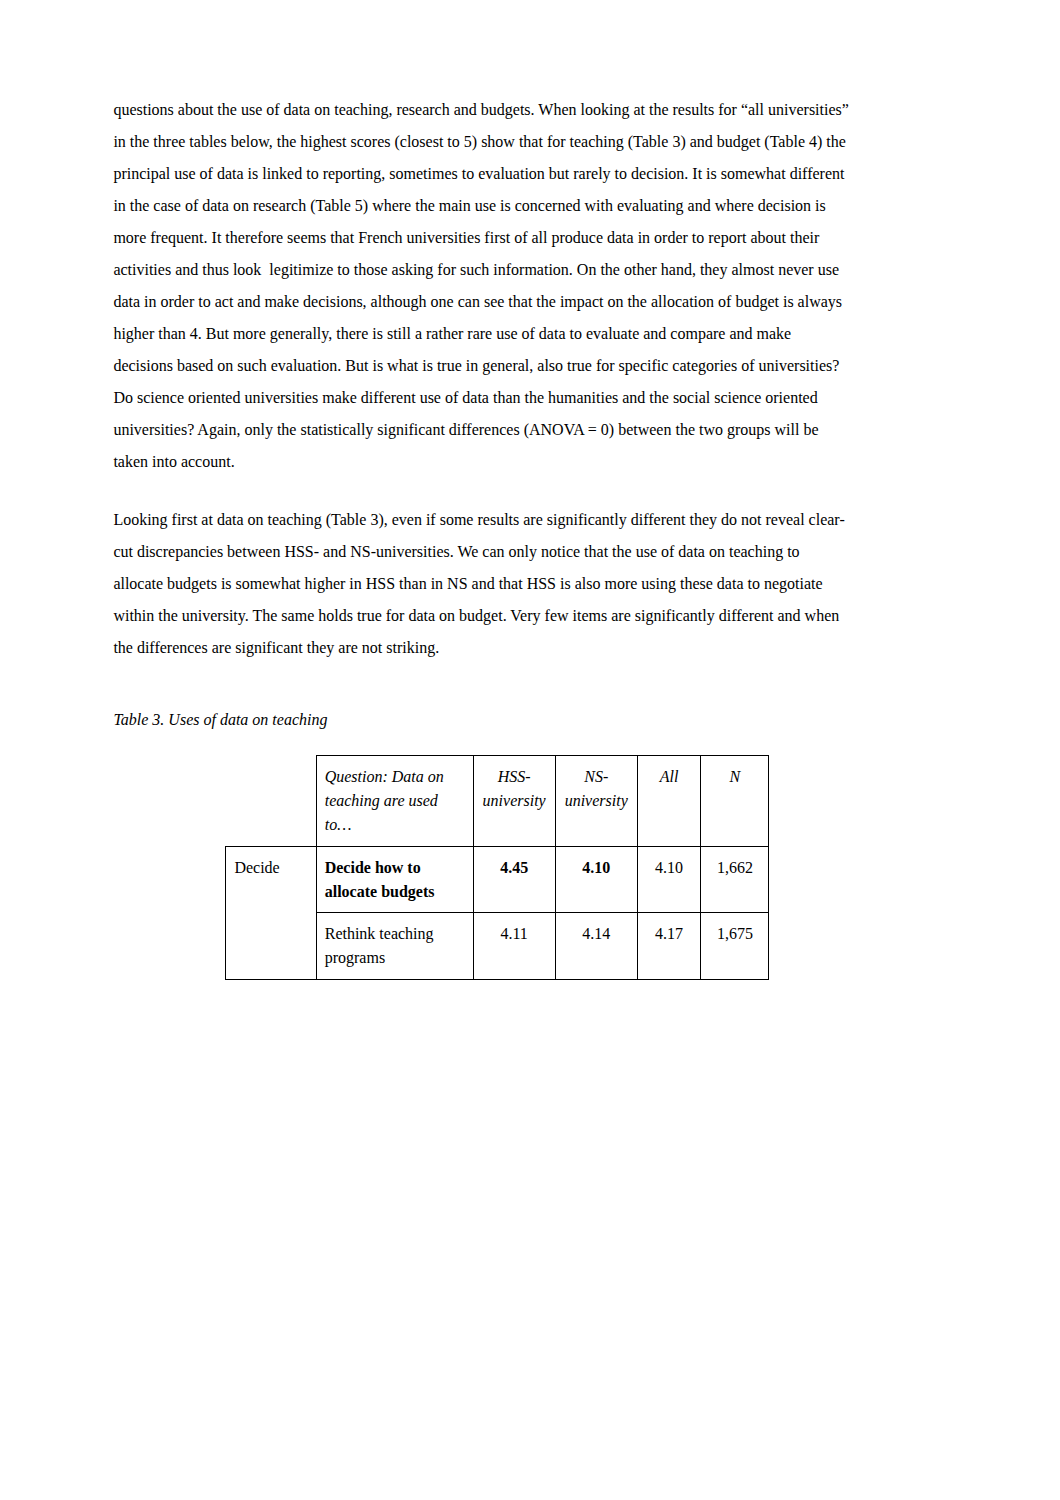questions about the use of data on teaching, research and budgets. When looking at the results for “all universities” in the three tables below, the highest scores (closest to 5) show that for teaching (Table 3) and budget (Table 4) the principal use of data is linked to reporting, sometimes to evaluation but rarely to decision. It is somewhat different in the case of data on research (Table 5) where the main use is concerned with evaluating and where decision is more frequent. It therefore seems that French universities first of all produce data in order to report about their activities and thus look legitimize to those asking for such information. On the other hand, they almost never use data in order to act and make decisions, although one can see that the impact on the allocation of budget is always higher than 4. But more generally, there is still a rather rare use of data to evaluate and compare and make decisions based on such evaluation. But is what is true in general, also true for specific categories of universities? Do science oriented universities make different use of data than the humanities and the social science oriented universities? Again, only the statistically significant differences (ANOVA = 0) between the two groups will be taken into account.
Looking first at data on teaching (Table 3), even if some results are significantly different they do not reveal clear-cut discrepancies between HSS- and NS-universities. We can only notice that the use of data on teaching to allocate budgets is somewhat higher in HSS than in NS and that HSS is also more using these data to negotiate within the university. The same holds true for data on budget. Very few items are significantly different and when the differences are significant they are not striking.
Table 3. Uses of data on teaching
| | Question: Data on teaching are used to… | HSS-university | NS-university | All | N |
| Decide | Decide how to allocate budgets | 4.45 | 4.10 | 4.10 | 1,662 |
| Rethink teaching programs | 4.11 | 4.14 | 4.17 | 1,675 |